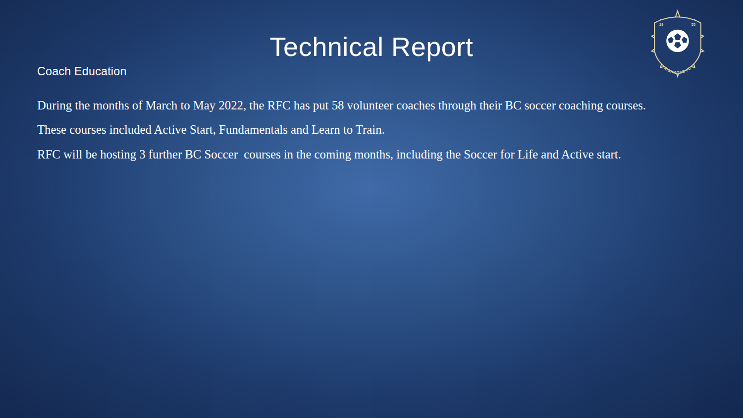19 55 RICHMOND FC
Technical Report
Coach Education
During the months of March to May 2022, the RFC has put 58 volunteer coaches through their BC soccer coaching courses.
These courses included Active Start, Fundamentals and Learn to Train.
RFC will be hosting 3 further BC Soccer courses in the coming months, including the Soccer for Life and Active start.